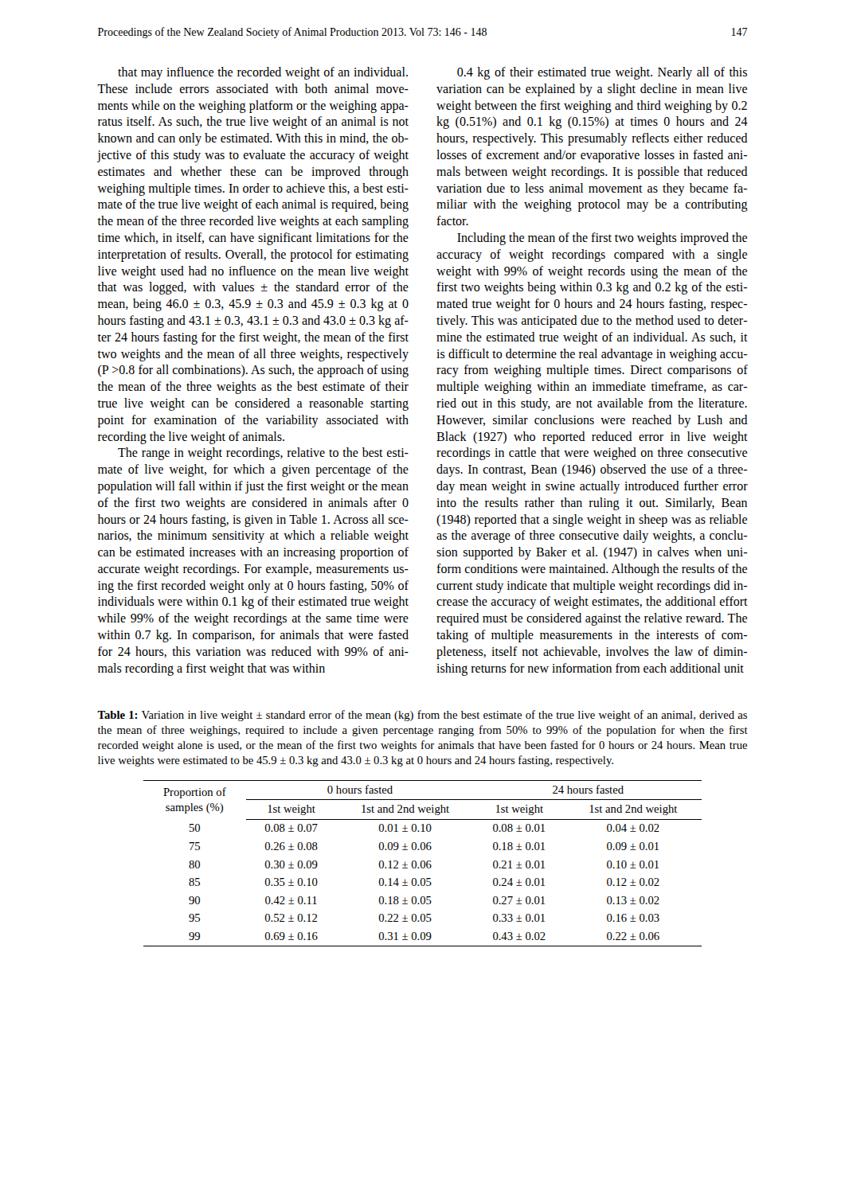Proceedings of the New Zealand Society of Animal Production 2013. Vol 73: 146 - 148
147
that may influence the recorded weight of an individual. These include errors associated with both animal movements while on the weighing platform or the weighing apparatus itself. As such, the true live weight of an animal is not known and can only be estimated. With this in mind, the objective of this study was to evaluate the accuracy of weight estimates and whether these can be improved through weighing multiple times. In order to achieve this, a best estimate of the true live weight of each animal is required, being the mean of the three recorded live weights at each sampling time which, in itself, can have significant limitations for the interpretation of results. Overall, the protocol for estimating live weight used had no influence on the mean live weight that was logged, with values ± the standard error of the mean, being 46.0 ± 0.3, 45.9 ± 0.3 and 45.9 ± 0.3 kg at 0 hours fasting and 43.1 ± 0.3, 43.1 ± 0.3 and 43.0 ± 0.3 kg after 24 hours fasting for the first weight, the mean of the first two weights and the mean of all three weights, respectively (P >0.8 for all combinations). As such, the approach of using the mean of the three weights as the best estimate of their true live weight can be considered a reasonable starting point for examination of the variability associated with recording the live weight of animals.
The range in weight recordings, relative to the best estimate of live weight, for which a given percentage of the population will fall within if just the first weight or the mean of the first two weights are considered in animals after 0 hours or 24 hours fasting, is given in Table 1. Across all scenarios, the minimum sensitivity at which a reliable weight can be estimated increases with an increasing proportion of accurate weight recordings. For example, measurements using the first recorded weight only at 0 hours fasting, 50% of individuals were within 0.1 kg of their estimated true weight while 99% of the weight recordings at the same time were within 0.7 kg. In comparison, for animals that were fasted for 24 hours, this variation was reduced with 99% of animals recording a first weight that was within
0.4 kg of their estimated true weight. Nearly all of this variation can be explained by a slight decline in mean live weight between the first weighing and third weighing by 0.2 kg (0.51%) and 0.1 kg (0.15%) at times 0 hours and 24 hours, respectively. This presumably reflects either reduced losses of excrement and/or evaporative losses in fasted animals between weight recordings. It is possible that reduced variation due to less animal movement as they became familiar with the weighing protocol may be a contributing factor.
Including the mean of the first two weights improved the accuracy of weight recordings compared with a single weight with 99% of weight records using the mean of the first two weights being within 0.3 kg and 0.2 kg of the estimated true weight for 0 hours and 24 hours fasting, respectively. This was anticipated due to the method used to determine the estimated true weight of an individual. As such, it is difficult to determine the real advantage in weighing accuracy from weighing multiple times. Direct comparisons of multiple weighing within an immediate timeframe, as carried out in this study, are not available from the literature. However, similar conclusions were reached by Lush and Black (1927) who reported reduced error in live weight recordings in cattle that were weighed on three consecutive days. In contrast, Bean (1946) observed the use of a three-day mean weight in swine actually introduced further error into the results rather than ruling it out. Similarly, Bean (1948) reported that a single weight in sheep was as reliable as the average of three consecutive daily weights, a conclusion supported by Baker et al. (1947) in calves when uniform conditions were maintained. Although the results of the current study indicate that multiple weight recordings did increase the accuracy of weight estimates, the additional effort required must be considered against the relative reward. The taking of multiple measurements in the interests of completeness, itself not achievable, involves the law of diminishing returns for new information from each additional unit
Table 1: Variation in live weight ± standard error of the mean (kg) from the best estimate of the true live weight of an animal, derived as the mean of three weighings, required to include a given percentage ranging from 50% to 99% of the population for when the first recorded weight alone is used, or the mean of the first two weights for animals that have been fasted for 0 hours or 24 hours. Mean true live weights were estimated to be 45.9 ± 0.3 kg and 43.0 ± 0.3 kg at 0 hours and 24 hours fasting, respectively.
| Proportion of samples (%) | 0 hours fasted | 24 hours fasted |
| --- | --- | --- |
| 1st weight | 1st and 2nd weight | 1st weight | 1st and 2nd weight |
| 50 | 0.08 ± 0.07 | 0.01 ± 0.10 | 0.08 ± 0.01 | 0.04 ± 0.02 |
| 75 | 0.26 ± 0.08 | 0.09 ± 0.06 | 0.18 ± 0.01 | 0.09 ± 0.01 |
| 80 | 0.30 ± 0.09 | 0.12 ± 0.06 | 0.21 ± 0.01 | 0.10 ± 0.01 |
| 85 | 0.35 ± 0.10 | 0.14 ± 0.05 | 0.24 ± 0.01 | 0.12 ± 0.02 |
| 90 | 0.42 ± 0.11 | 0.18 ± 0.05 | 0.27 ± 0.01 | 0.13 ± 0.02 |
| 95 | 0.52 ± 0.12 | 0.22 ± 0.05 | 0.33 ± 0.01 | 0.16 ± 0.03 |
| 99 | 0.69 ± 0.16 | 0.31 ± 0.09 | 0.43 ± 0.02 | 0.22 ± 0.06 |